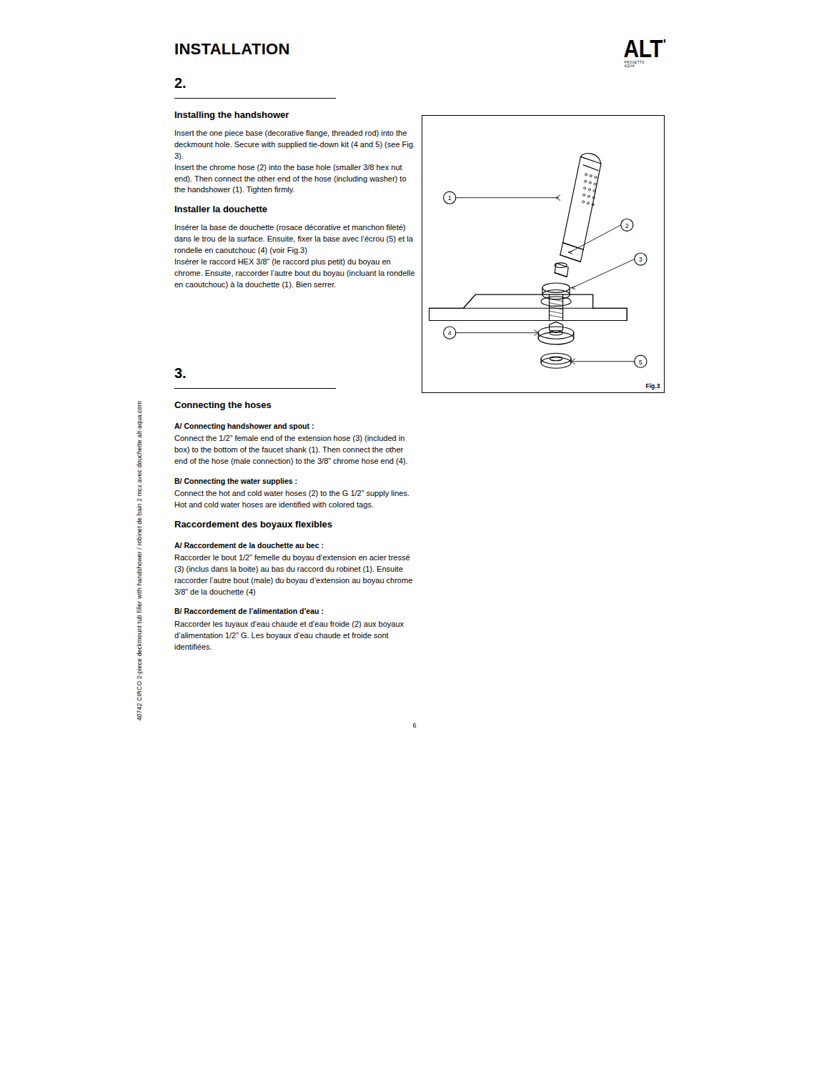ALT'
PROGETTO
AQUA
40742 CIRCO 2-piece deckmount tub filler with handshower / robinet de bain 2 mcx avec douchette alt-aqua.com
INSTALLATION
2.
Installing the handshower
Insert the one piece base (decorative flange, threaded rod) into the deckmount hole. Secure with supplied tie-down kit (4 and 5) (see Fig. 3).
Insert the chrome hose (2) into the base hole (smaller 3/8 hex nut end). Then connect the other end of the hose (including washer) to the handshower (1). Tighten firmly.
Installer la douchette
Insérer la base de douchette (rosace décorative et manchon fileté) dans le trou de la surface. Ensuite, fixer la base avec l’écrou (5) et la rondelle en caoutchouc (4) (voir Fig.3)
Insérer le raccord HEX 3/8” (le raccord plus petit) du boyau en chrome. Ensuite, raccorder l’autre bout du boyau (incluant la rondelle en caoutchouc) à la douchette (1). Bien serrer.
1 2 3 4 5
Fig.3
3.
Connecting the hoses
A/ Connecting handshower and spout :
Connect the 1/2” female end of the extension hose (3) (included in box) to the bottom of the faucet shank (1). Then connect the other end of the hose (male connection) to the 3/8” chrome hose end (4).
B/ Connecting the water supplies :
Connect the hot and cold water hoses (2) to the G 1/2” supply lines. Hot and cold water hoses are identified with colored tags.
Raccordement des boyaux flexibles
A/ Raccordement de la douchette au bec :
Raccorder le bout 1/2” femelle du boyau d’extension en acier tressé (3) (inclus dans la boite) au bas du raccord du robinet (1). Ensuite raccorder l’autre bout (male) du boyau d’extension au boyau chrome 3/8” de la douchette (4)
B/ Raccordement de l’alimentation d’eau :
Raccorder les tuyaux d’eau chaude et d’eau froide (2) aux boyaux d’alimentation 1/2” G. Les boyaux d’eau chaude et froide sont identifiées.
1 2 4 3
Fig.4
6